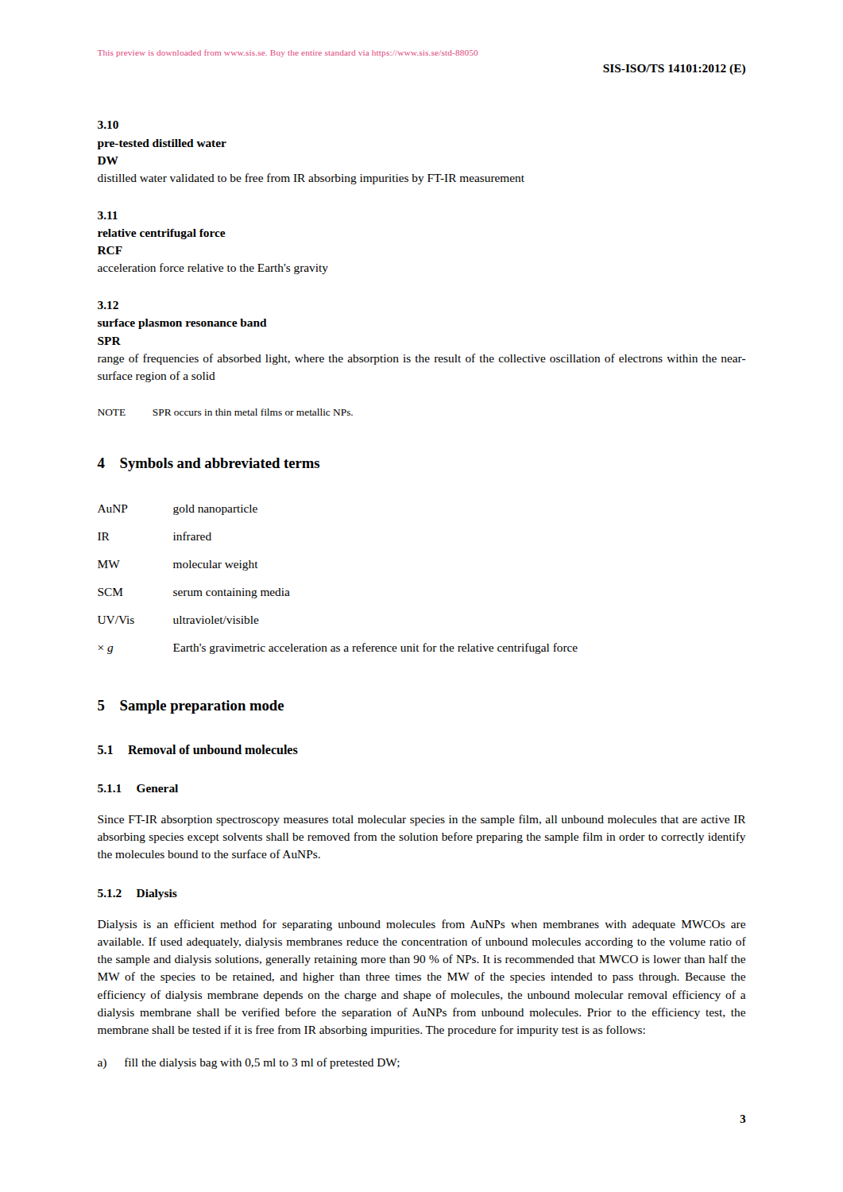This preview is downloaded from www.sis.se. Buy the entire standard via https://www.sis.se/std-88050
SIS-ISO/TS 14101:2012 (E)
3.10
pre-tested distilled water
DW
distilled water validated to be free from IR absorbing impurities by FT-IR measurement
3.11
relative centrifugal force
RCF
acceleration force relative to the Earth's gravity
3.12
surface plasmon resonance band
SPR
range of frequencies of absorbed light, where the absorption is the result of the collective oscillation of electrons within the near-surface region of a solid
NOTESPR occurs in thin metal films or metallic NPs.
4 Symbols and abbreviated terms
| AuNP | gold nanoparticle |
| IR | infrared |
| MW | molecular weight |
| SCM | serum containing media |
| UV/Vis | ultraviolet/visible |
| × g | Earth's gravimetric acceleration as a reference unit for the relative centrifugal force |
5 Sample preparation mode
5.1 Removal of unbound molecules
5.1.1 General
Since FT-IR absorption spectroscopy measures total molecular species in the sample film, all unbound molecules that are active IR absorbing species except solvents shall be removed from the solution before preparing the sample film in order to correctly identify the molecules bound to the surface of AuNPs.
5.1.2 Dialysis
Dialysis is an efficient method for separating unbound molecules from AuNPs when membranes with adequate MWCOs are available. If used adequately, dialysis membranes reduce the concentration of unbound molecules according to the volume ratio of the sample and dialysis solutions, generally retaining more than 90 % of NPs. It is recommended that MWCO is lower than half the MW of the species to be retained, and higher than three times the MW of the species intended to pass through. Because the efficiency of dialysis membrane depends on the charge and shape of molecules, the unbound molecular removal efficiency of a dialysis membrane shall be verified before the separation of AuNPs from unbound molecules. Prior to the efficiency test, the membrane shall be tested if it is free from IR absorbing impurities. The procedure for impurity test is as follows:
a) fill the dialysis bag with 0,5 ml to 3 ml of pretested DW;
3